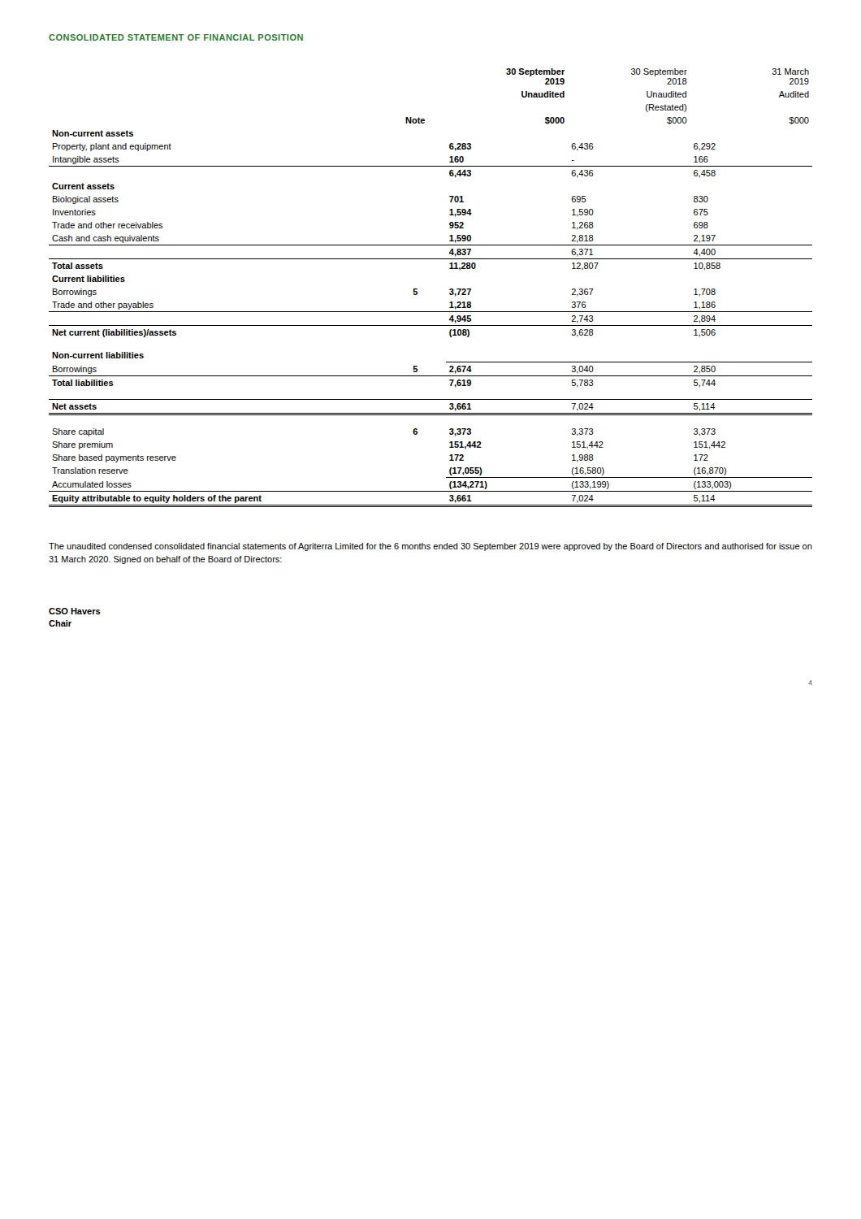Consolidated statement of financial position
| | | 30 September 2019 | 30 September 2018 | 31 March 2019 |
| --- | --- | --- | --- | --- |
| | | Unaudited | Unaudited | Audited |
| | | | (Restated) | |
| | Note | $000 | $000 | $000 |
| Non-current assets | | | | |
| Property, plant and equipment | | 6,283 | 6,436 | 6,292 |
| Intangible assets | | 160 | - | 166 |
| | | 6,443 | 6,436 | 6,458 |
| Current assets | | | | |
| Biological assets | | 701 | 695 | 830 |
| Inventories | | 1,594 | 1,590 | 675 |
| Trade and other receivables | | 952 | 1,268 | 698 |
| Cash and cash equivalents | | 1,590 | 2,818 | 2,197 |
| | | 4,837 | 6,371 | 4,400 |
| Total assets | | 11,280 | 12,807 | 10,858 |
| Current liabilities | | | | |
| Borrowings | 5 | 3,727 | 2,367 | 1,708 |
| Trade and other payables | | 1,218 | 376 | 1,186 |
| | | 4,945 | 2,743 | 2,894 |
| Net current (liabilities)/assets | | (108) | 3,628 | 1,506 |
| Non-current liabilities | | | | |
| Borrowings | 5 | 2,674 | 3,040 | 2,850 |
| Total liabilities | | 7,619 | 5,783 | 5,744 |
| Net assets | | 3,661 | 7,024 | 5,114 |
| Share capital | 6 | 3,373 | 3,373 | 3,373 |
| Share premium | | 151,442 | 151,442 | 151,442 |
| Share based payments reserve | | 172 | 1,988 | 172 |
| Translation reserve | | (17,055) | (16,580) | (16,870) |
| Accumulated losses | | (134,271) | (133,199) | (133,003) |
| Equity attributable to equity holders of the parent | | 3,661 | 7,024 | 5,114 |
The unaudited condensed consolidated financial statements of Agriterra Limited for the 6 months ended 30 September 2019 were approved by the Board of Directors and authorised for issue on 31 March 2020. Signed on behalf of the Board of Directors:
CSO Havers
Chair
4